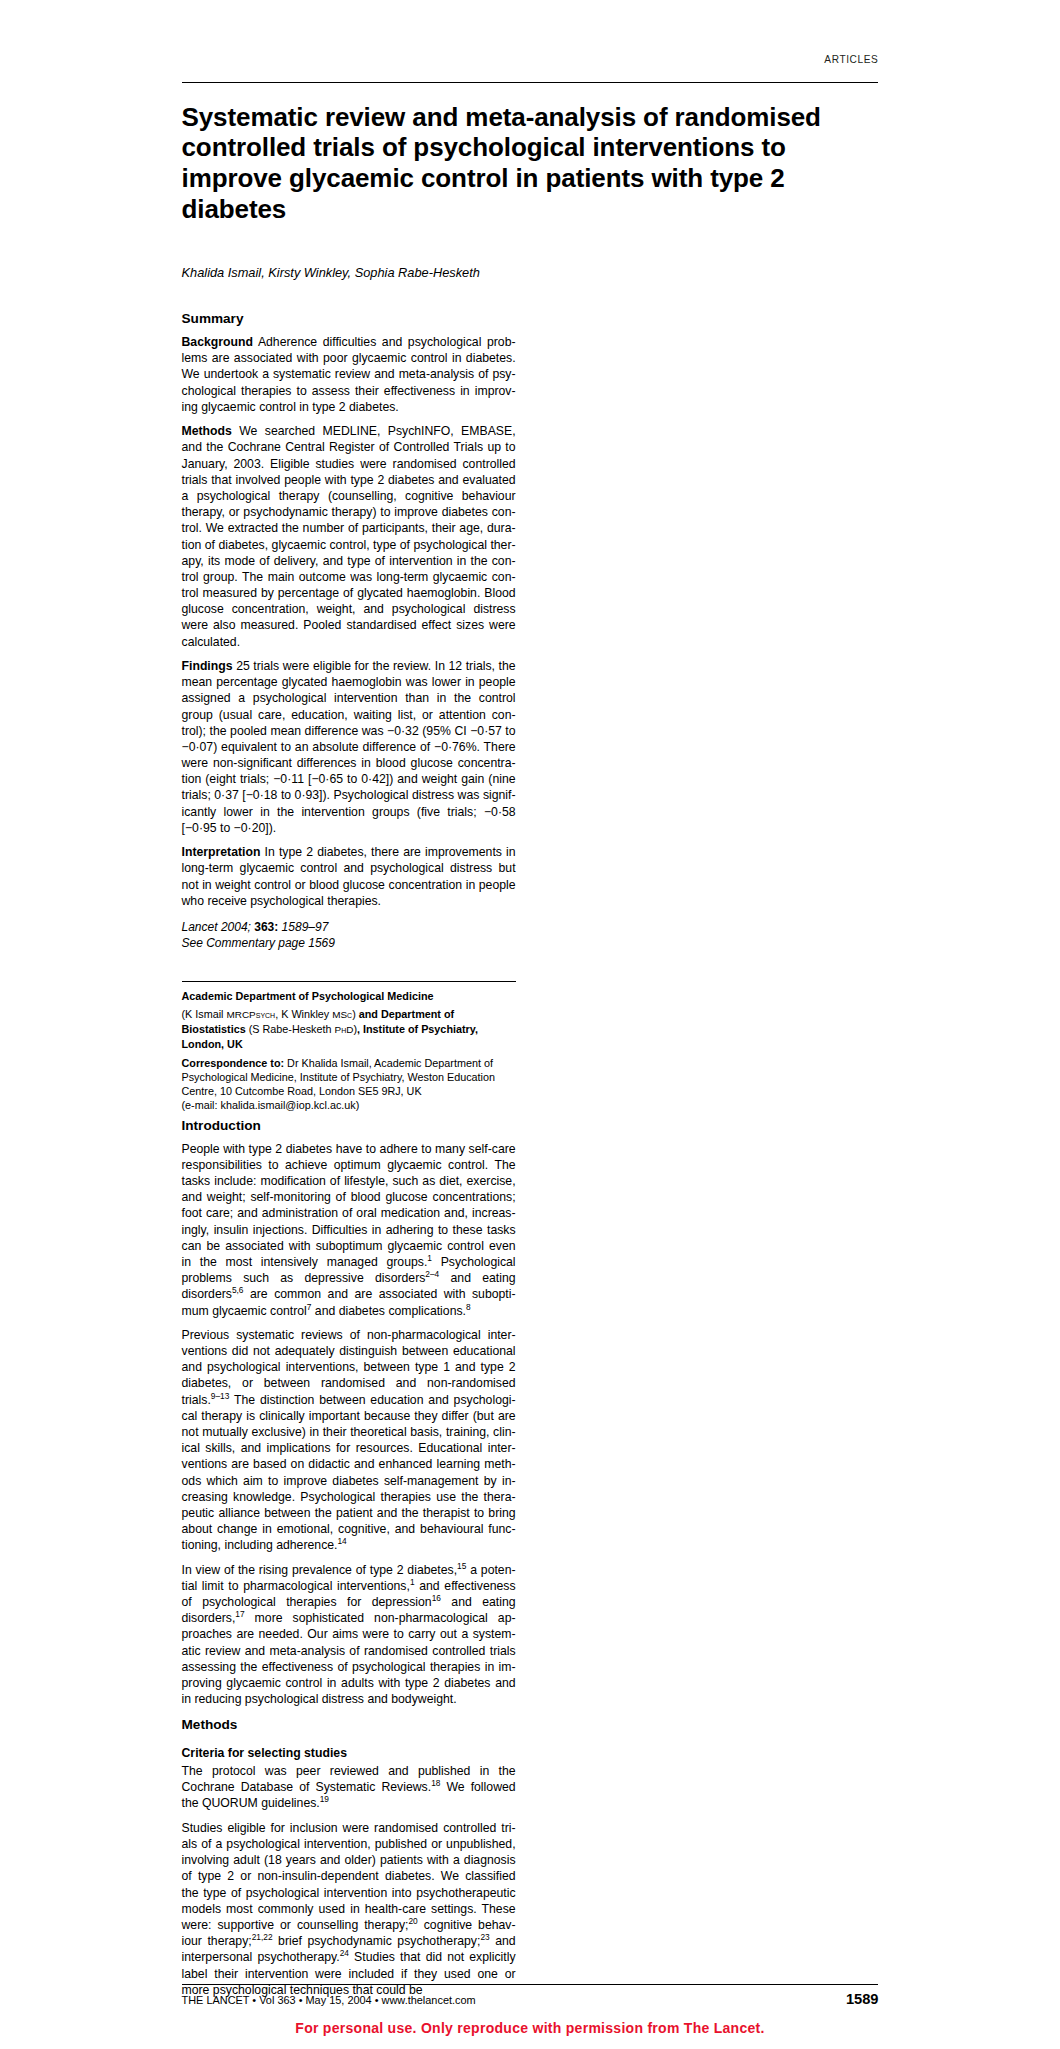ARTICLES
Systematic review and meta-analysis of randomised controlled trials of psychological interventions to improve glycaemic control in patients with type 2 diabetes
Khalida Ismail, Kirsty Winkley, Sophia Rabe-Hesketh
Summary
Background Adherence difficulties and psychological problems are associated with poor glycaemic control in diabetes. We undertook a systematic review and meta-analysis of psychological therapies to assess their effectiveness in improving glycaemic control in type 2 diabetes.
Methods We searched MEDLINE, PsychINFO, EMBASE, and the Cochrane Central Register of Controlled Trials up to January, 2003. Eligible studies were randomised controlled trials that involved people with type 2 diabetes and evaluated a psychological therapy (counselling, cognitive behaviour therapy, or psychodynamic therapy) to improve diabetes control. We extracted the number of participants, their age, duration of diabetes, glycaemic control, type of psychological therapy, its mode of delivery, and type of intervention in the control group. The main outcome was long-term glycaemic control measured by percentage of glycated haemoglobin. Blood glucose concentration, weight, and psychological distress were also measured. Pooled standardised effect sizes were calculated.
Findings 25 trials were eligible for the review. In 12 trials, the mean percentage glycated haemoglobin was lower in people assigned a psychological intervention than in the control group (usual care, education, waiting list, or attention control); the pooled mean difference was −0·32 (95% CI −0·57 to −0·07) equivalent to an absolute difference of −0·76%. There were non-significant differences in blood glucose concentration (eight trials; −0·11 [−0·65 to 0·42]) and weight gain (nine trials; 0·37 [−0·18 to 0·93]). Psychological distress was significantly lower in the intervention groups (five trials; −0·58 [−0·95 to −0·20]).
Interpretation In type 2 diabetes, there are improvements in long-term glycaemic control and psychological distress but not in weight control or blood glucose concentration in people who receive psychological therapies.
Lancet 2004; 363: 1589–97
See Commentary page 1569
Academic Department of Psychological Medicine
(K Ismail MRCPsych, K Winkley MSc) and Department of Biostatistics (S Rabe-Hesketh PhD), Institute of Psychiatry, London, UK
Correspondence to: Dr Khalida Ismail, Academic Department of Psychological Medicine, Institute of Psychiatry, Weston Education Centre, 10 Cutcombe Road, London SE5 9RJ, UK
(e-mail: khalida.ismail@iop.kcl.ac.uk)
Introduction
People with type 2 diabetes have to adhere to many self-care responsibilities to achieve optimum glycaemic control. The tasks include: modification of lifestyle, such as diet, exercise, and weight; self-monitoring of blood glucose concentrations; foot care; and administration of oral medication and, increasingly, insulin injections. Difficulties in adhering to these tasks can be associated with suboptimum glycaemic control even in the most intensively managed groups.1 Psychological problems such as depressive disorders2–4 and eating disorders5,6 are common and are associated with suboptimum glycaemic control7 and diabetes complications.8
Previous systematic reviews of non-pharmacological interventions did not adequately distinguish between educational and psychological interventions, between type 1 and type 2 diabetes, or between randomised and non-randomised trials.9–13 The distinction between education and psychological therapy is clinically important because they differ (but are not mutually exclusive) in their theoretical basis, training, clinical skills, and implications for resources. Educational interventions are based on didactic and enhanced learning methods which aim to improve diabetes self-management by increasing knowledge. Psychological therapies use the therapeutic alliance between the patient and the therapist to bring about change in emotional, cognitive, and behavioural functioning, including adherence.14
In view of the rising prevalence of type 2 diabetes,15 a potential limit to pharmacological interventions,1 and effectiveness of psychological therapies for depression16 and eating disorders,17 more sophisticated non-pharmacological approaches are needed. Our aims were to carry out a systematic review and meta-analysis of randomised controlled trials assessing the effectiveness of psychological therapies in improving glycaemic control in adults with type 2 diabetes and in reducing psychological distress and bodyweight.
Methods
Criteria for selecting studies
The protocol was peer reviewed and published in the Cochrane Database of Systematic Reviews.18 We followed the QUORUM guidelines.19
Studies eligible for inclusion were randomised controlled trials of a psychological intervention, published or unpublished, involving adult (18 years and older) patients with a diagnosis of type 2 or non-insulin-dependent diabetes. We classified the type of psychological intervention into psychotherapeutic models most commonly used in health-care settings. These were: supportive or counselling therapy;20 cognitive behaviour therapy;21,22 brief psychodynamic psychotherapy;23 and interpersonal psychotherapy.24 Studies that did not explicitly label their intervention were included if they used one or more psychological techniques that could be
THE LANCET • Vol 363 • May 15, 2004 • www.thelancet.com 1589
For personal use. Only reproduce with permission from The Lancet.